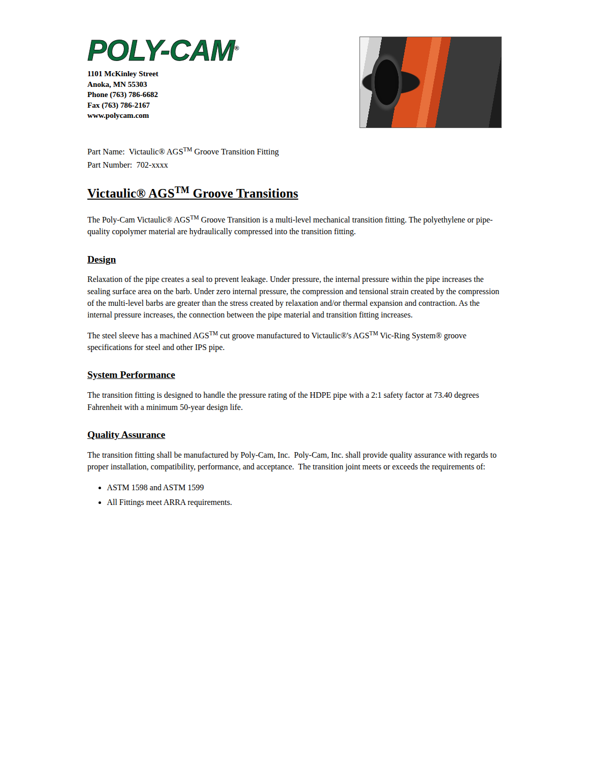POLY-CAM®
1101 McKinley Street
Anoka, MN 55303
Phone (763) 786-6682
Fax (763) 786-2167
www.polycam.com
Part Name: Victaulic® AGSTM Groove Transition Fitting
Part Number: 702-xxxx
Victaulic® AGSTM Groove Transitions
The Poly-Cam Victaulic® AGSTM Groove Transition is a multi-level mechanical transition fitting. The polyethylene or pipe-quality copolymer material are hydraulically compressed into the transition fitting.
Design
Relaxation of the pipe creates a seal to prevent leakage. Under pressure, the internal pressure within the pipe increases the sealing surface area on the barb. Under zero internal pressure, the compression and tensional strain created by the compression of the multi-level barbs are greater than the stress created by relaxation and/or thermal expansion and contraction. As the internal pressure increases, the connection between the pipe material and transition fitting increases.
The steel sleeve has a machined AGSTM cut groove manufactured to Victaulic®'s AGSTM Vic-Ring System® groove specifications for steel and other IPS pipe.
System Performance
The transition fitting is designed to handle the pressure rating of the HDPE pipe with a 2:1 safety factor at 73.40 degrees Fahrenheit with a minimum 50-year design life.
Quality Assurance
The transition fitting shall be manufactured by Poly-Cam, Inc. Poly-Cam, Inc. shall provide quality assurance with regards to proper installation, compatibility, performance, and acceptance. The transition joint meets or exceeds the requirements of:
ASTM 1598 and ASTM 1599
All Fittings meet ARRA requirements.